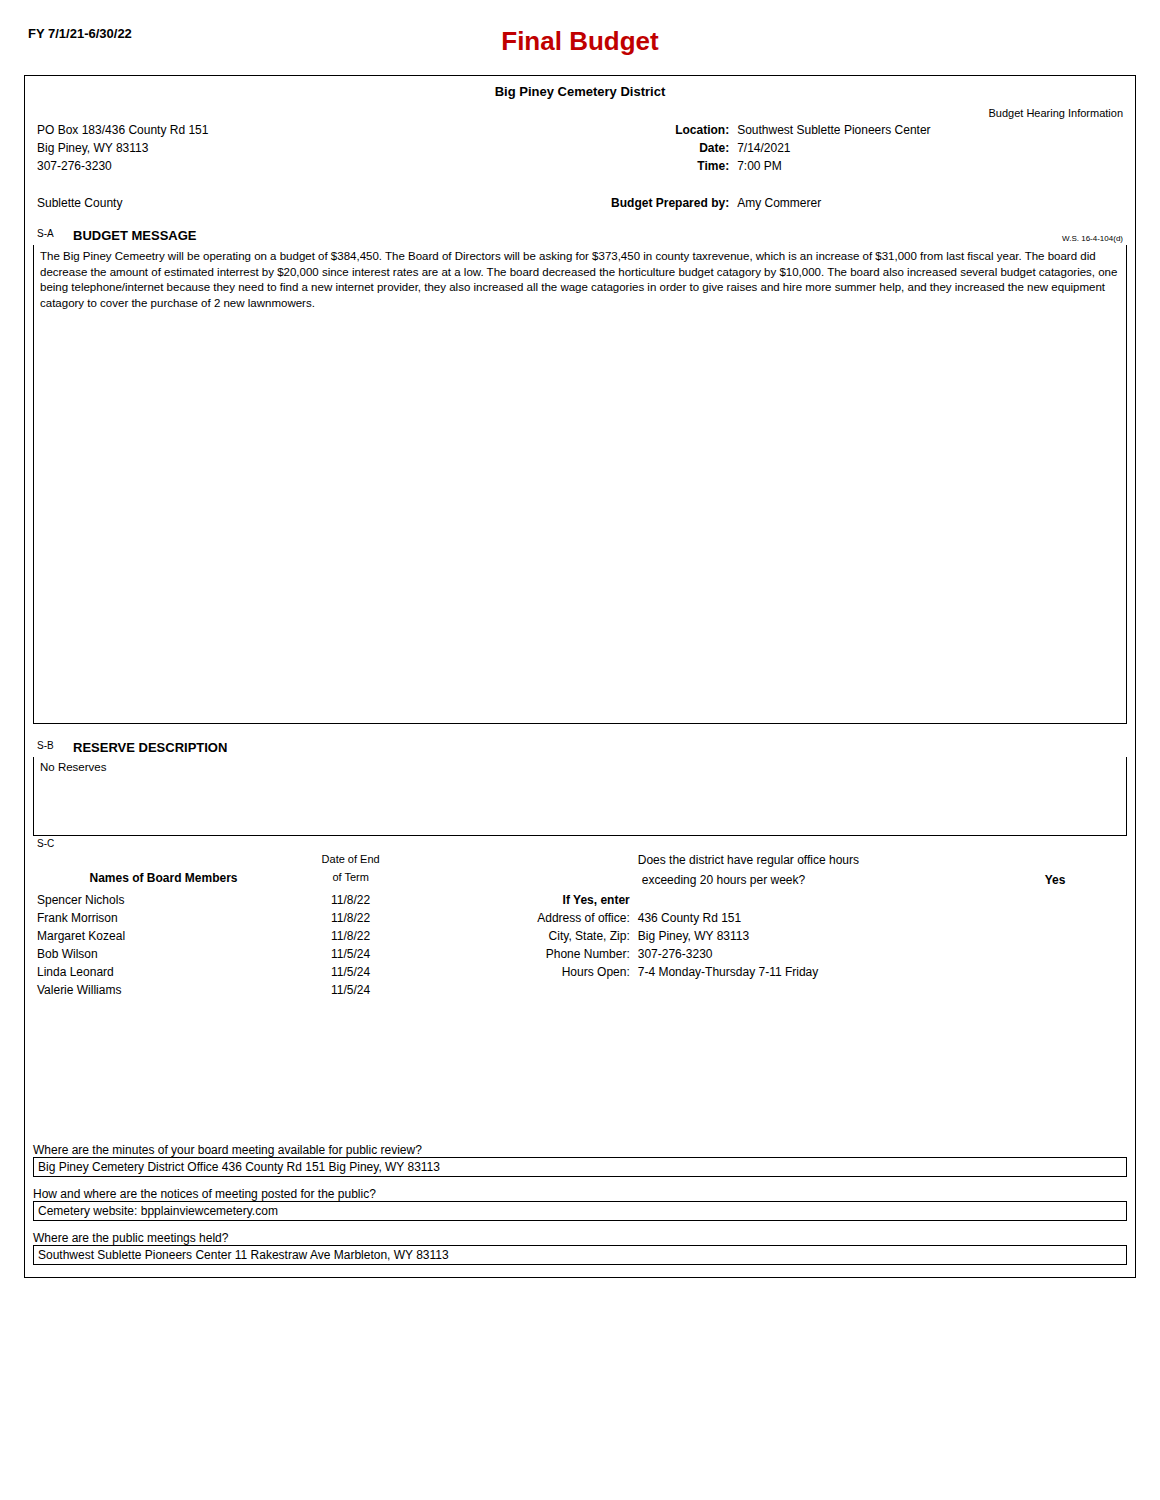| FY 7/1/21-6/30/22 | Final Budget | |
| / Big Piney Cemetery District / / / / Budget Hearing Information / / PO Box 183/436 County Rd 151 / / Location: / Southwest Sublette Pioneers Center / / Big Piney, WY 83113 / / Date: / 7/14/2021 / / 307-276-3230 / / Time: / 7:00 PM / / Sublette County / / Budget Prepared by: / Amy Commerer / / S-A / BUDGET MESSAGE / W.S. 16-4-104(d) / The Big Piney Cemeetry will be operating on a budget of $384,450. The Board of Directors will be asking for $373,450 in county taxrevenue, which is an increase of $31,000 from last fiscal year. The board did decrease the amount of estimated interrest by $20,000 since interest rates are at a low. The board decreased the horticulture budget catagory by $10,000. The board also increased several budget catagories, one being telephone/internet because they need to find a new internet provider, they also increased all the wage catagories in order to give raises and hire more summer help, and they increased the new equipment catagory to cover the purchase of 2 new lawnmowers. / S-B / RESERVE DESCRIPTION / No Reserves / S-C / / / Date of End / / / Does the district have regular office hours / / Names of Board Members / of Term / / / / exceeding 20 hours per week? / Yes / / / Spencer Nichols / 11/8/22 / / If Yes, enter / / / Frank Morrison / 11/8/22 / / Address of office: / 436 County Rd 151 / / Margaret Kozeal / 11/8/22 / / City, State, Zip: / Big Piney, WY 83113 / / Bob Wilson / 11/5/24 / / Phone Number: / 307-276-3230 / / Linda Leonard / 11/5/24 / / Hours Open: / 7-4 Monday-Thursday 7-11 Friday / / Valerie Williams / 11/5/24 / / / / Where are the minutes of your board meeting available for public review? Big Piney Cemetery District Office 436 County Rd 151 Big Piney, WY 83113 How and where are the notices of meeting posted for the public? Cemetery website: bpplainviewcemetery.com Where are the public meetings held? Southwest Sublette Pioneers Center 11 Rakestraw Ave Marbleton, WY 83113 |